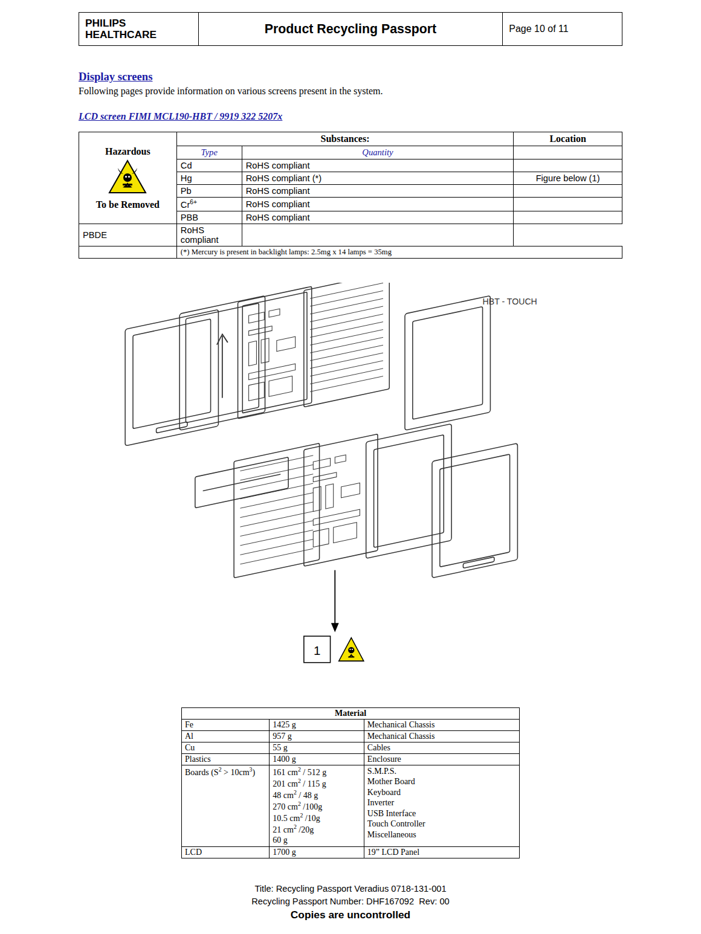| PHILIPS HEALTHCARE | Product Recycling Passport | Page 10 of 11 |
Display screens
Following pages provide information on various screens present in the system.
LCD screen FIMI MCL190-HBT / 9919 322 5207x
| Hazardous To be Removed | Substances: | Location |
| Type | Quantity | |
| Cd | RoHS compliant | |
| Hg | RoHS compliant (*) | Figure below (1) |
| Pb | RoHS compliant | |
| Cr 6+ | RoHS compliant | |
| PBB | RoHS compliant | |
| PBDE | RoHS compliant | |
| | (*) Mercury is present in backlight lamps: 2.5mg x 14 lamps = 35mg |
HBT - TOUCH 1
| Material |
| --- |
| Fe | 1425 g | Mechanical Chassis |
| Al | 957 g | Mechanical Chassis |
| Cu | 55 g | Cables |
| Plastics | 1400 g | Enclosure |
| Boards (S 2 > 10cm 3 ) | 161 cm 2 / 512 g 201 cm 2 / 115 g 48 cm 2 / 48 g 270 cm 2 /100g 10.5 cm 2 /10g 21 cm 2 /20g 60 g | S.M.P.S. Mother Board Keyboard Inverter USB Interface Touch Controller Miscellaneous |
| LCD | 1700 g | 19” LCD Panel |
Title: Recycling Passport Veradius 0718-131-001
Recycling Passport Number: DHF167092 Rev: 00
Copies are uncontrolled